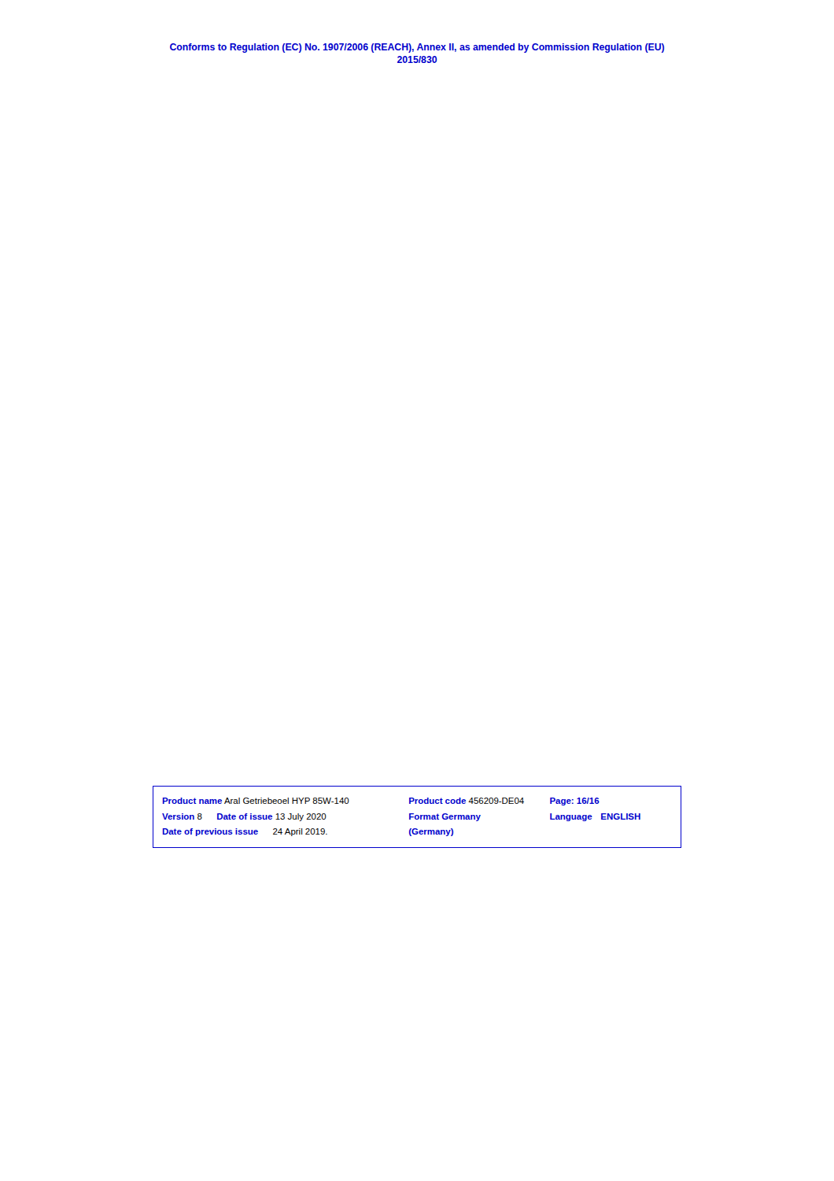Conforms to Regulation (EC) No. 1907/2006 (REACH), Annex II, as amended by Commission Regulation (EU) 2015/830
| Product name Aral Getriebeoel HYP 85W-140 | Product code 456209-DE04 | Page: 16/16 |
| Version 8 Date of issue 13 July 2020 | Format Germany | Language ENGLISH |
| Date of previous issue 24 April 2019. | (Germany) | |